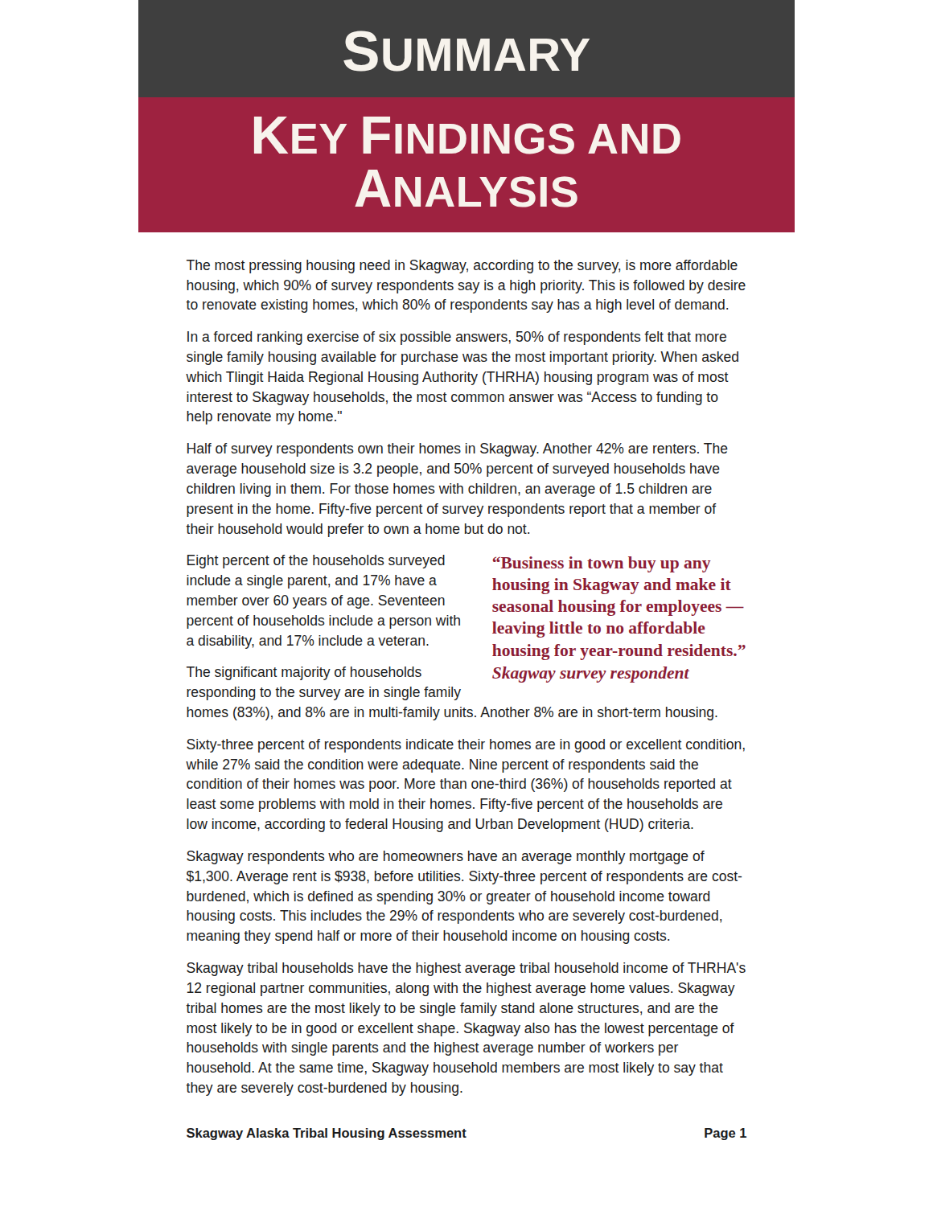Summary
Key Findings and Analysis
The most pressing housing need in Skagway, according to the survey, is more affordable housing, which 90% of survey respondents say is a high priority. This is followed by desire to renovate existing homes, which 80% of respondents say has a high level of demand.
In a forced ranking exercise of six possible answers, 50% of respondents felt that more single family housing available for purchase was the most important priority. When asked which Tlingit Haida Regional Housing Authority (THRHA) housing program was of most interest to Skagway households, the most common answer was “Access to funding to help renovate my home."
Half of survey respondents own their homes in Skagway. Another 42% are renters. The average household size is 3.2 people, and 50% percent of surveyed households have children living in them. For those homes with children, an average of 1.5 children are present in the home. Fifty-five percent of survey respondents report that a member of their household would prefer to own a home but do not.
“Business in town buy up any housing in Skagway and make it seasonal housing for employees — leaving little to no affordable housing for year-round residents.” Skagway survey respondent
Eight percent of the households surveyed include a single parent, and 17% have a member over 60 years of age. Seventeen percent of households include a person with a disability, and 17% include a veteran.
The significant majority of households responding to the survey are in single family homes (83%), and 8% are in multi-family units. Another 8% are in short-term housing.
Sixty-three percent of respondents indicate their homes are in good or excellent condition, while 27% said the condition were adequate. Nine percent of respondents said the condition of their homes was poor. More than one-third (36%) of households reported at least some problems with mold in their homes. Fifty-five percent of the households are low income, according to federal Housing and Urban Development (HUD) criteria.
Skagway respondents who are homeowners have an average monthly mortgage of $1,300. Average rent is $938, before utilities. Sixty-three percent of respondents are cost-burdened, which is defined as spending 30% or greater of household income toward housing costs. This includes the 29% of respondents who are severely cost-burdened, meaning they spend half or more of their household income on housing costs.
Skagway tribal households have the highest average tribal household income of THRHA's 12 regional partner communities, along with the highest average home values. Skagway tribal homes are the most likely to be single family stand alone structures, and are the most likely to be in good or excellent shape. Skagway also has the lowest percentage of households with single parents and the highest average number of workers per household. At the same time, Skagway household members are most likely to say that they are severely cost-burdened by housing.
Skagway Alaska Tribal Housing Assessment Page 1